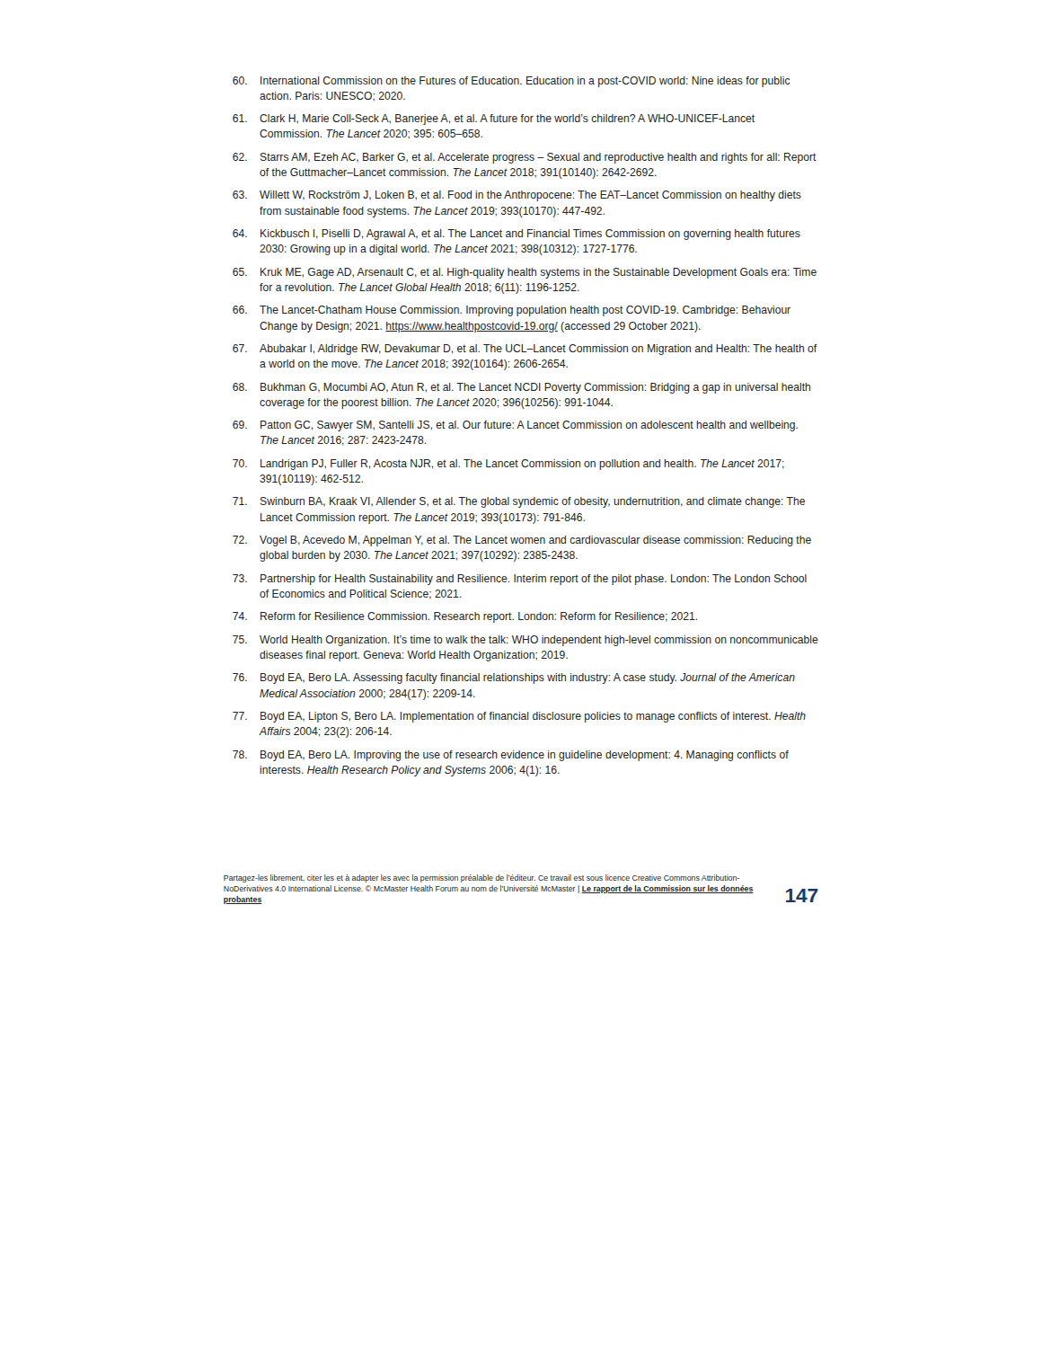60. International Commission on the Futures of Education. Education in a post-COVID world: Nine ideas for public action. Paris: UNESCO; 2020.
61. Clark H, Marie Coll-Seck A, Banerjee A, et al. A future for the world’s children? A WHO-UNICEF-Lancet Commission. The Lancet 2020; 395: 605–658.
62. Starrs AM, Ezeh AC, Barker G, et al. Accelerate progress – Sexual and reproductive health and rights for all: Report of the Guttmacher–Lancet commission. The Lancet 2018; 391(10140): 2642-2692.
63. Willett W, Rockström J, Loken B, et al. Food in the Anthropocene: The EAT–Lancet Commission on healthy diets from sustainable food systems. The Lancet 2019; 393(10170): 447-492.
64. Kickbusch I, Piselli D, Agrawal A, et al. The Lancet and Financial Times Commission on governing health futures 2030: Growing up in a digital world. The Lancet 2021; 398(10312): 1727-1776.
65. Kruk ME, Gage AD, Arsenault C, et al. High-quality health systems in the Sustainable Development Goals era: Time for a revolution. The Lancet Global Health 2018; 6(11): 1196-1252.
66. The Lancet-Chatham House Commission. Improving population health post COVID-19. Cambridge: Behaviour Change by Design; 2021. https://www.healthpostcovid-19.org/ (accessed 29 October 2021).
67. Abubakar I, Aldridge RW, Devakumar D, et al. The UCL–Lancet Commission on Migration and Health: The health of a world on the move. The Lancet 2018; 392(10164): 2606-2654.
68. Bukhman G, Mocumbi AO, Atun R, et al. The Lancet NCDI Poverty Commission: Bridging a gap in universal health coverage for the poorest billion. The Lancet 2020; 396(10256): 991-1044.
69. Patton GC, Sawyer SM, Santelli JS, et al. Our future: A Lancet Commission on adolescent health and wellbeing. The Lancet 2016; 287: 2423-2478.
70. Landrigan PJ, Fuller R, Acosta NJR, et al. The Lancet Commission on pollution and health. The Lancet 2017; 391(10119): 462-512.
71. Swinburn BA, Kraak VI, Allender S, et al. The global syndemic of obesity, undernutrition, and climate change: The Lancet Commission report. The Lancet 2019; 393(10173): 791-846.
72. Vogel B, Acevedo M, Appelman Y, et al. The Lancet women and cardiovascular disease commission: Reducing the global burden by 2030. The Lancet 2021; 397(10292): 2385-2438.
73. Partnership for Health Sustainability and Resilience. Interim report of the pilot phase. London: The London School of Economics and Political Science; 2021.
74. Reform for Resilience Commission. Research report. London: Reform for Resilience; 2021.
75. World Health Organization. It’s time to walk the talk: WHO independent high-level commission on noncommunicable diseases final report. Geneva: World Health Organization; 2019.
76. Boyd EA, Bero LA. Assessing faculty financial relationships with industry: A case study. Journal of the American Medical Association 2000; 284(17): 2209-14.
77. Boyd EA, Lipton S, Bero LA. Implementation of financial disclosure policies to manage conflicts of interest. Health Affairs 2004; 23(2): 206-14.
78. Boyd EA, Bero LA. Improving the use of research evidence in guideline development: 4. Managing conflicts of interests. Health Research Policy and Systems 2006; 4(1): 16.
Partagez-les librement, citer les et à adapter les avec la permission préalable de l’éditeur. Ce travail est sous licence Creative Commons Attribution-NoDerivatives 4.0 International License. © McMaster Health Forum au nom de l’Université McMaster | Le rapport de la Commission sur les données probantes
147